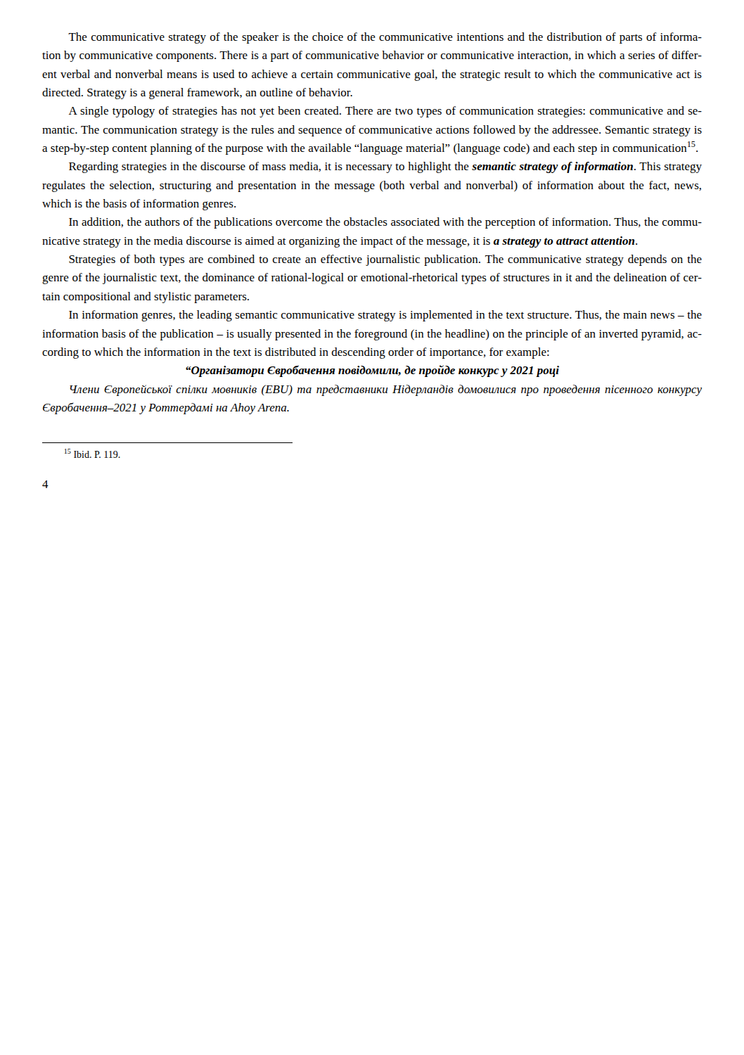The communicative strategy of the speaker is the choice of the communicative intentions and the distribution of parts of information by communicative components. There is a part of communicative behavior or communicative interaction, in which a series of different verbal and nonverbal means is used to achieve a certain communicative goal, the strategic result to which the communicative act is directed. Strategy is a general framework, an outline of behavior.
A single typology of strategies has not yet been created. There are two types of communication strategies: communicative and semantic. The communication strategy is the rules and sequence of communicative actions followed by the addressee. Semantic strategy is a step-by-step content planning of the purpose with the available “language material” (language code) and each step in communication15.
Regarding strategies in the discourse of mass media, it is necessary to highlight the semantic strategy of information. This strategy regulates the selection, structuring and presentation in the message (both verbal and nonverbal) of information about the fact, news, which is the basis of information genres.
In addition, the authors of the publications overcome the obstacles associated with the perception of information. Thus, the communicative strategy in the media discourse is aimed at organizing the impact of the message, it is a strategy to attract attention.
Strategies of both types are combined to create an effective journalistic publication. The communicative strategy depends on the genre of the journalistic text, the dominance of rational-logical or emotional-rhetorical types of structures in it and the delineation of certain compositional and stylistic parameters.
In information genres, the leading semantic communicative strategy is implemented in the text structure. Thus, the main news – the information basis of the publication – is usually presented in the foreground (in the headline) on the principle of an inverted pyramid, according to which the information in the text is distributed in descending order of importance, for example:
“Організатори Євробачення повідомили, де пройде конкурс у 2021 році
Члени Європейської спілки мовників (EBU) та представники Нідерландів домовилися про проведення пісенного конкурсу Євробачення–2021 у Роттердамі на Ahoy Arena.
15 Ibid. P. 119.
4